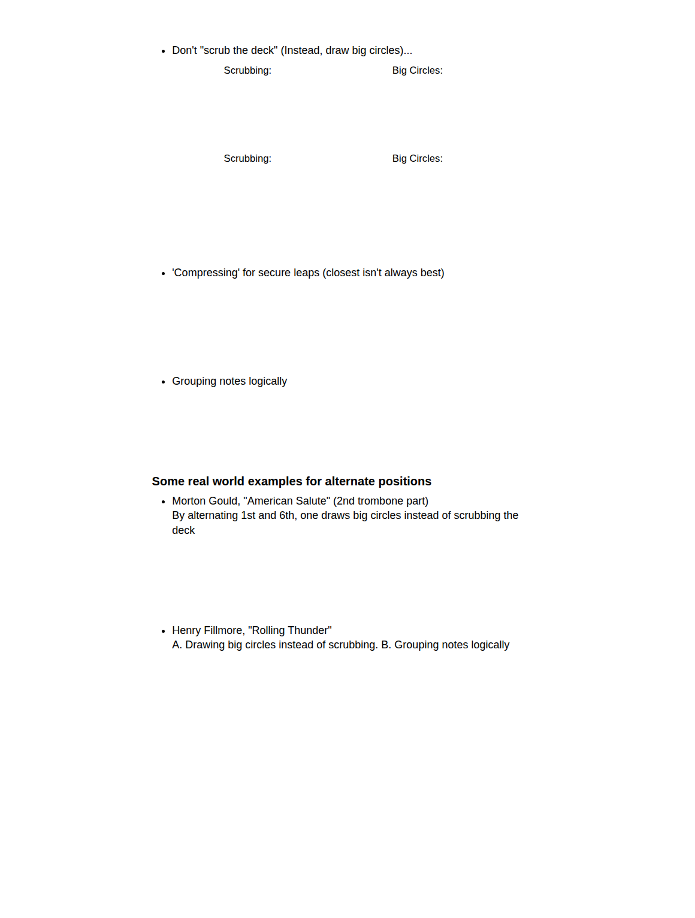Don't "scrub the deck" (Instead, draw big circles)...
Scrubbing: Big Circles:
Musical notation: 6/8 bass clef, two-flat key signature. Left example (Scrubbing) slide positions above notes: 1 3 1 b3 1 3 1 Right example (Big Circles) slide positions: b4 b4
Scrubbing: Big Circles:
Musical notation: 6/8 bass clef, three-flat key signature. Left (Scrubbing) positions: 3 1 1/V 5 1/V 1 3 Right (Big Circles) positions: 3 bb3/V 6 5 6 bb3/V 3
'Compressing' for secure leaps (closest isn't always best)
Musical notation: 4/4 bass clef, one sharp. Slide positions with slurs: 4 → 1, 5 → #3, 4 → #2, #2
Grouping notes logically
Musical notation: bass clef, five flats. Slide positions: 1, b4, b3, 4, #5, #4, #3, 5, 6, 5, 3
Some real world examples for alternate positions
Morton Gould, "American Salute" (2nd trombone part) By alternating 1st and 6th, one draws big circles instead of scrubbing the deck
Musical notation: 6/8 bass clef, one flat. Repeating slide positions: 1 6 6 1 | 1 6 6 1 | 1 6 6 1
Henry Fillmore, "Rolling Thunder" A. Drawing big circles instead of scrubbing. B. Grouping notes logically
Musical notation: cut time (C with stroke), bass clef, three flats. Marked A. with positions 6, 7, 6
Continuation: bass clef, three flats. Slide positions: 7, 6, 6 ... 6, 6, 7, 6